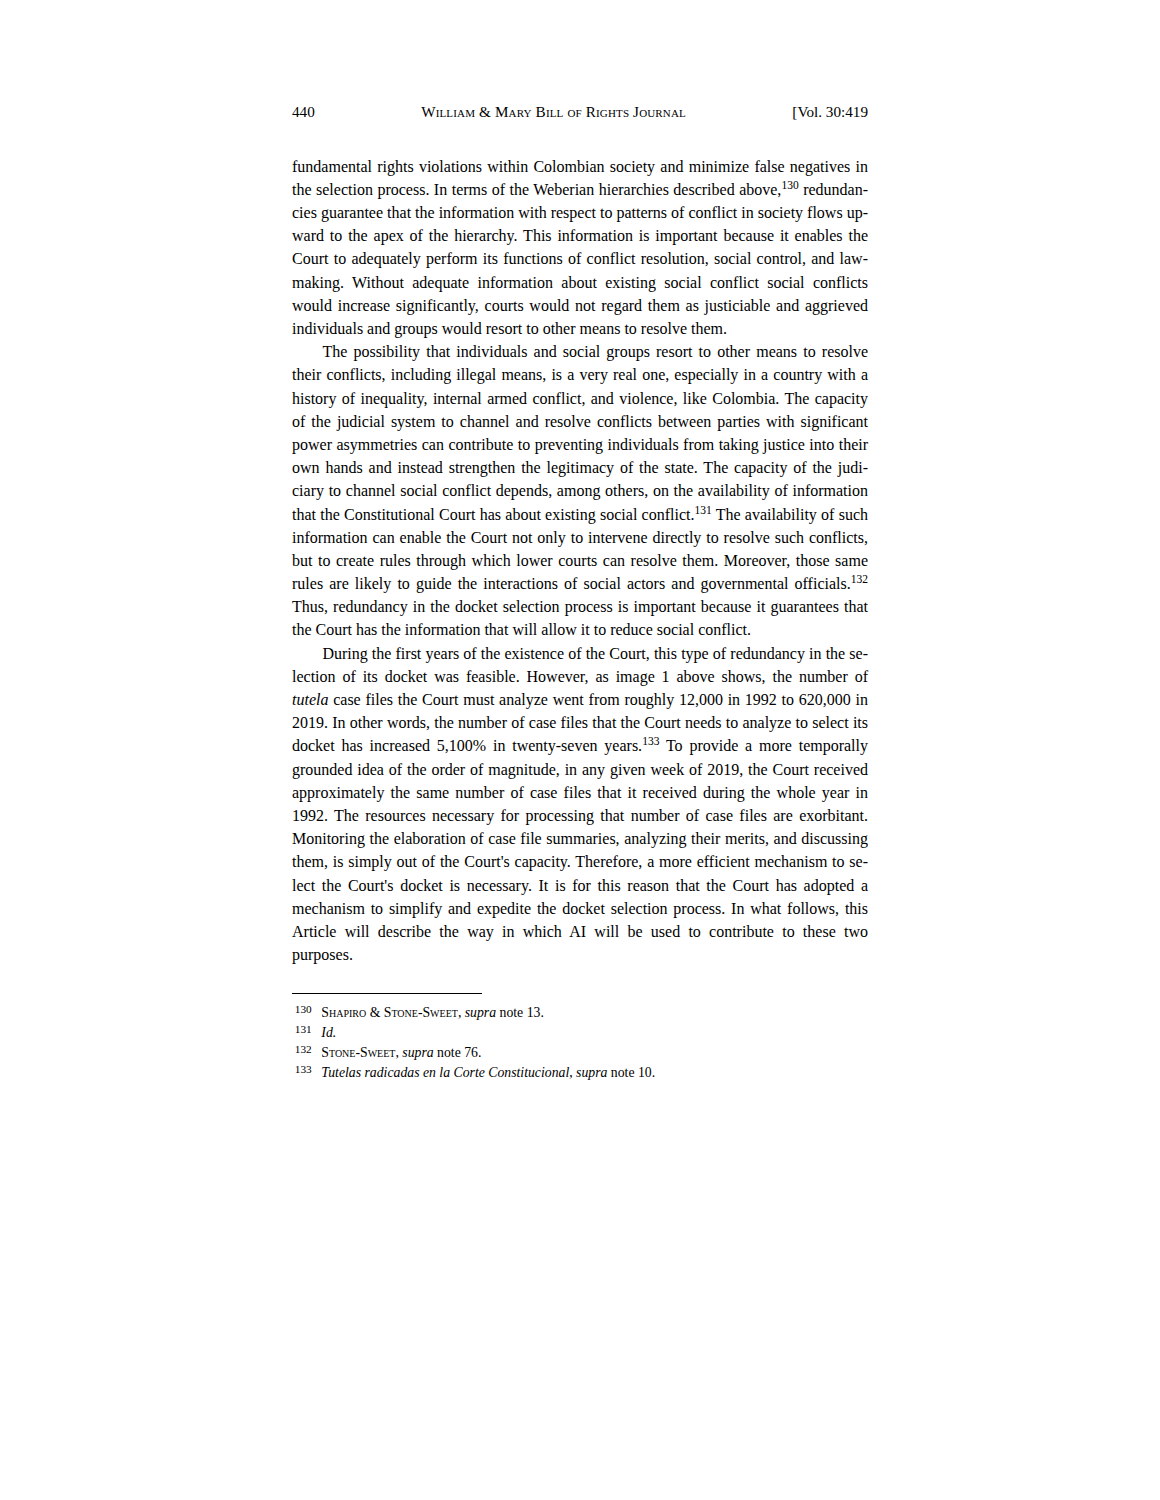440 William & Mary Bill of Rights Journal [Vol. 30:419
fundamental rights violations within Colombian society and minimize false negatives in the selection process. In terms of the Weberian hierarchies described above,130 redundancies guarantee that the information with respect to patterns of conflict in society flows upward to the apex of the hierarchy. This information is important because it enables the Court to adequately perform its functions of conflict resolution, social control, and lawmaking. Without adequate information about existing social conflict social conflicts would increase significantly, courts would not regard them as justiciable and aggrieved individuals and groups would resort to other means to resolve them.
The possibility that individuals and social groups resort to other means to resolve their conflicts, including illegal means, is a very real one, especially in a country with a history of inequality, internal armed conflict, and violence, like Colombia. The capacity of the judicial system to channel and resolve conflicts between parties with significant power asymmetries can contribute to preventing individuals from taking justice into their own hands and instead strengthen the legitimacy of the state. The capacity of the judiciary to channel social conflict depends, among others, on the availability of information that the Constitutional Court has about existing social conflict.131 The availability of such information can enable the Court not only to intervene directly to resolve such conflicts, but to create rules through which lower courts can resolve them. Moreover, those same rules are likely to guide the interactions of social actors and governmental officials.132 Thus, redundancy in the docket selection process is important because it guarantees that the Court has the information that will allow it to reduce social conflict.
During the first years of the existence of the Court, this type of redundancy in the selection of its docket was feasible. However, as image 1 above shows, the number of tutela case files the Court must analyze went from roughly 12,000 in 1992 to 620,000 in 2019. In other words, the number of case files that the Court needs to analyze to select its docket has increased 5,100% in twenty-seven years.133 To provide a more temporally grounded idea of the order of magnitude, in any given week of 2019, the Court received approximately the same number of case files that it received during the whole year in 1992. The resources necessary for processing that number of case files are exorbitant. Monitoring the elaboration of case file summaries, analyzing their merits, and discussing them, is simply out of the Court's capacity. Therefore, a more efficient mechanism to select the Court's docket is necessary. It is for this reason that the Court has adopted a mechanism to simplify and expedite the docket selection process. In what follows, this Article will describe the way in which AI will be used to contribute to these two purposes.
130 Shapiro & Stone-Sweet, supra note 13.
131 Id.
132 Stone-Sweet, supra note 76.
133 Tutelas radicadas en la Corte Constitucional, supra note 10.